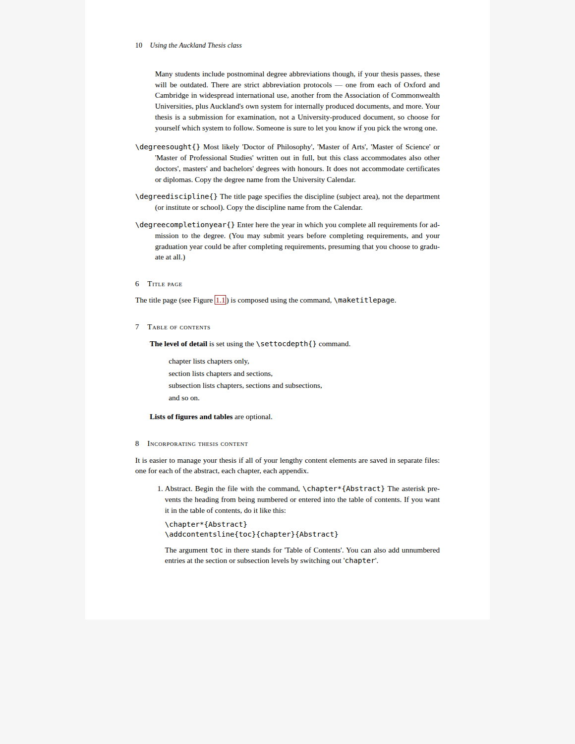10 Using the Auckland Thesis class
Many students include postnominal degree abbreviations though, if your thesis passes, these will be outdated. There are strict abbreviation protocols — one from each of Oxford and Cambridge in widespread international use, another from the Association of Commonwealth Universities, plus Auckland's own system for internally produced documents, and more. Your thesis is a submission for examination, not a University-produced document, so choose for yourself which system to follow. Someone is sure to let you know if you pick the wrong one.
\degreesought{} Most likely 'Doctor of Philosophy', 'Master of Arts', 'Master of Science' or 'Master of Professional Studies' written out in full, but this class accommodates also other doctors', masters' and bachelors' degrees with honours. It does not accommodate certificates or diplomas. Copy the degree name from the University Calendar.
\degreediscipline{} The title page specifies the discipline (subject area), not the department (or institute or school). Copy the discipline name from the Calendar.
\degreecompletionyear{} Enter here the year in which you complete all requirements for admission to the degree. (You may submit years before completing requirements, and your graduation year could be after completing requirements, presuming that you choose to graduate at all.)
6 Title page
The title page (see Figure 1.1) is composed using the command, \maketitlepage.
7 Table of contents
The level of detail is set using the \settocdepth{} command.
chapter lists chapters only,
section lists chapters and sections,
subsection lists chapters, sections and subsections,
and so on.
Lists of figures and tables are optional.
8 Incorporating thesis content
It is easier to manage your thesis if all of your lengthy content elements are saved in separate files: one for each of the abstract, each chapter, each appendix.
Abstract. Begin the file with the command, \chapter*{Abstract} The asterisk prevents the heading from being numbered or entered into the table of contents. If you want it in the table of contents, do it like this:
\chapter*{Abstract}
\addcontentsline{toc}{chapter}{Abstract}
The argument toc in there stands for 'Table of Contents'. You can also add unnumbered entries at the section or subsection levels by switching out 'chapter'.